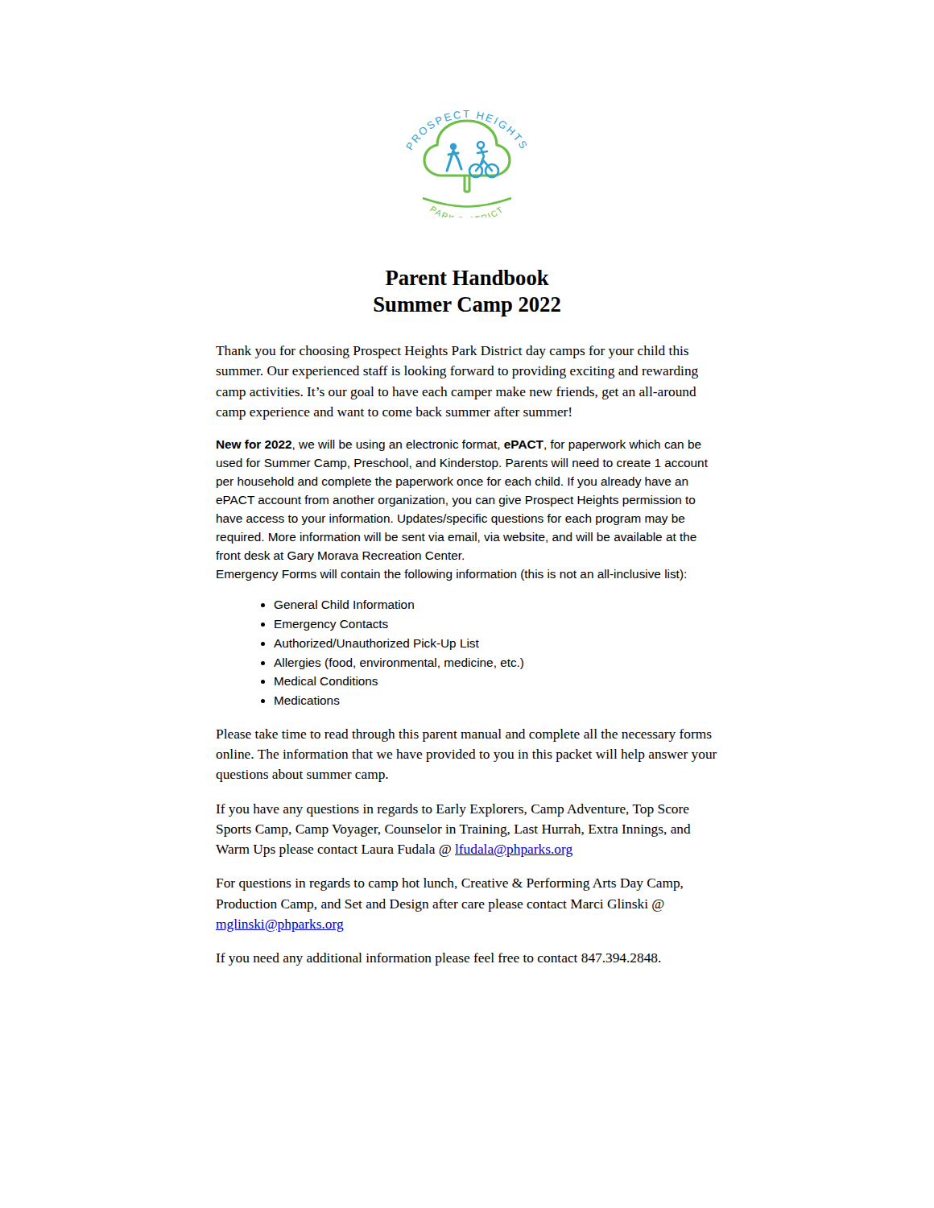Prospect Heights Park District logo PROSPECT HEIGHTS PARK DISTRICT
Parent HandbookSummer Camp 2022
Thank you for choosing Prospect Heights Park District day camps for your child this summer. Our experienced staff is looking forward to providing exciting and rewarding camp activities. It’s our goal to have each camper make new friends, get an all-around camp experience and want to come back summer after summer!
New for 2022, we will be using an electronic format, ePACT, for paperwork which can be used for Summer Camp, Preschool, and Kinderstop. Parents will need to create 1 account per household and complete the paperwork once for each child. If you already have an ePACT account from another organization, you can give Prospect Heights permission to have access to your information. Updates/specific questions for each program may be required. More information will be sent via email, via website, and will be available at the front desk at Gary Morava Recreation Center.
Emergency Forms will contain the following information (this is not an all-inclusive list):
General Child Information
Emergency Contacts
Authorized/Unauthorized Pick-Up List
Allergies (food, environmental, medicine, etc.)
Medical Conditions
Medications
Please take time to read through this parent manual and complete all the necessary forms online. The information that we have provided to you in this packet will help answer your questions about summer camp.
If you have any questions in regards to Early Explorers, Camp Adventure, Top Score Sports Camp, Camp Voyager, Counselor in Training, Last Hurrah, Extra Innings, and Warm Ups please contact Laura Fudala @ lfudala@phparks.org
For questions in regards to camp hot lunch, Creative & Performing Arts Day Camp, Production Camp, and Set and Design after care please contact Marci Glinski @ mglinski@phparks.org
If you need any additional information please feel free to contact 847.394.2848.